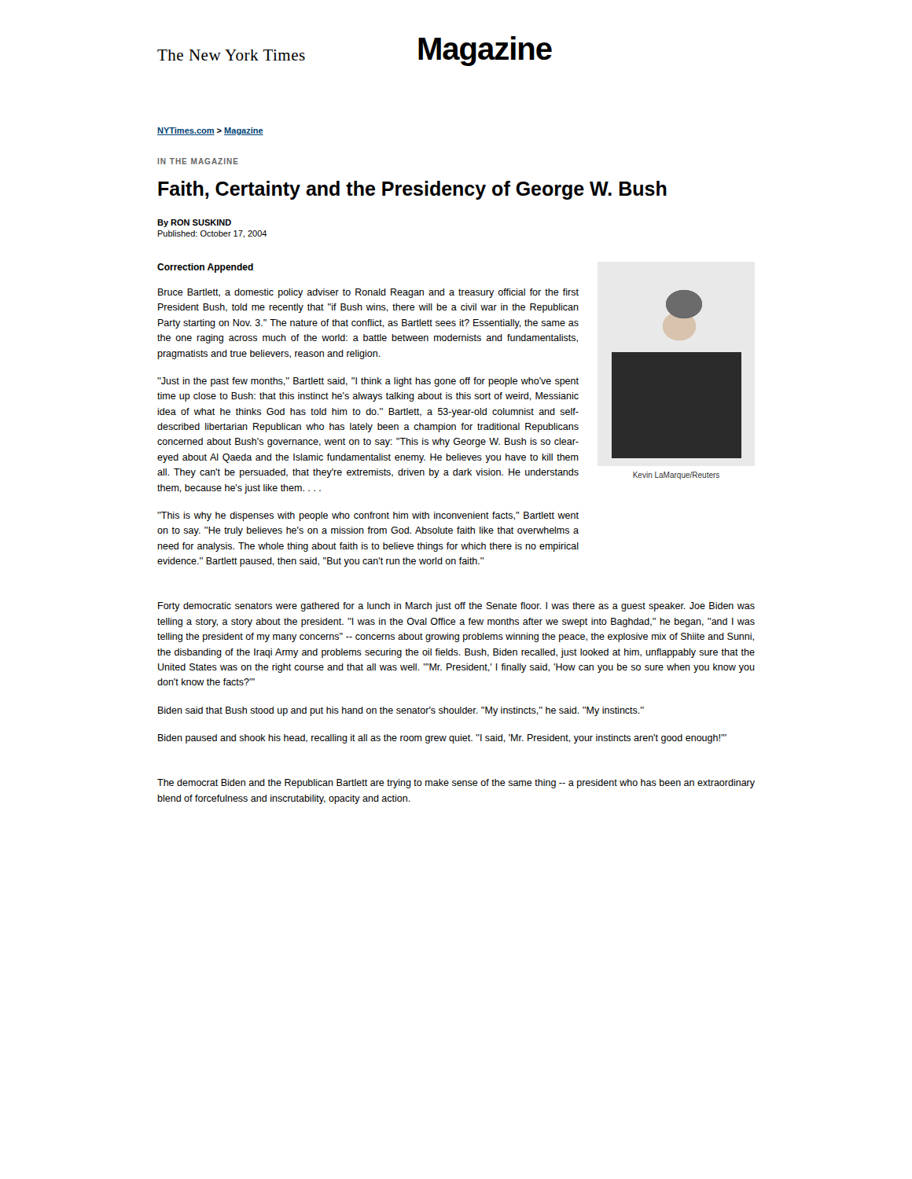The New York Times
Magazine
NYTimes.com > Magazine
IN THE MAGAZINE
Faith, Certainty and the Presidency of George W. Bush
By RON SUSKIND
Published: October 17, 2004
Kevin LaMarque/Reuters
Correction Appended
Bruce Bartlett, a domestic policy adviser to Ronald Reagan and a treasury official for the first President Bush, told me recently that ''if Bush wins, there will be a civil war in the Republican Party starting on Nov. 3.'' The nature of that conflict, as Bartlett sees it? Essentially, the same as the one raging across much of the world: a battle between modernists and fundamentalists, pragmatists and true believers, reason and religion.
''Just in the past few months,'' Bartlett said, ''I think a light has gone off for people who've spent time up close to Bush: that this instinct he's always talking about is this sort of weird, Messianic idea of what he thinks God has told him to do.'' Bartlett, a 53-year-old columnist and self-described libertarian Republican who has lately been a champion for traditional Republicans concerned about Bush's governance, went on to say: ''This is why George W. Bush is so clear-eyed about Al Qaeda and the Islamic fundamentalist enemy. He believes you have to kill them all. They can't be persuaded, that they're extremists, driven by a dark vision. He understands them, because he's just like them. . . .
''This is why he dispenses with people who confront him with inconvenient facts,'' Bartlett went on to say. ''He truly believes he's on a mission from God. Absolute faith like that overwhelms a need for analysis. The whole thing about faith is to believe things for which there is no empirical evidence.'' Bartlett paused, then said, ''But you can't run the world on faith.''
Forty democratic senators were gathered for a lunch in March just off the Senate floor. I was there as a guest speaker. Joe Biden was telling a story, a story about the president. ''I was in the Oval Office a few months after we swept into Baghdad,'' he began, ''and I was telling the president of my many concerns'' -- concerns about growing problems winning the peace, the explosive mix of Shiite and Sunni, the disbanding of the Iraqi Army and problems securing the oil fields. Bush, Biden recalled, just looked at him, unflappably sure that the United States was on the right course and that all was well. '''Mr. President,' I finally said, 'How can you be so sure when you know you don't know the facts?'''
Biden said that Bush stood up and put his hand on the senator's shoulder. ''My instincts,'' he said. ''My instincts.''
Biden paused and shook his head, recalling it all as the room grew quiet. ''I said, 'Mr. President, your instincts aren't good enough!'''
The democrat Biden and the Republican Bartlett are trying to make sense of the same thing -- a president who has been an extraordinary blend of forcefulness and inscrutability, opacity and action.